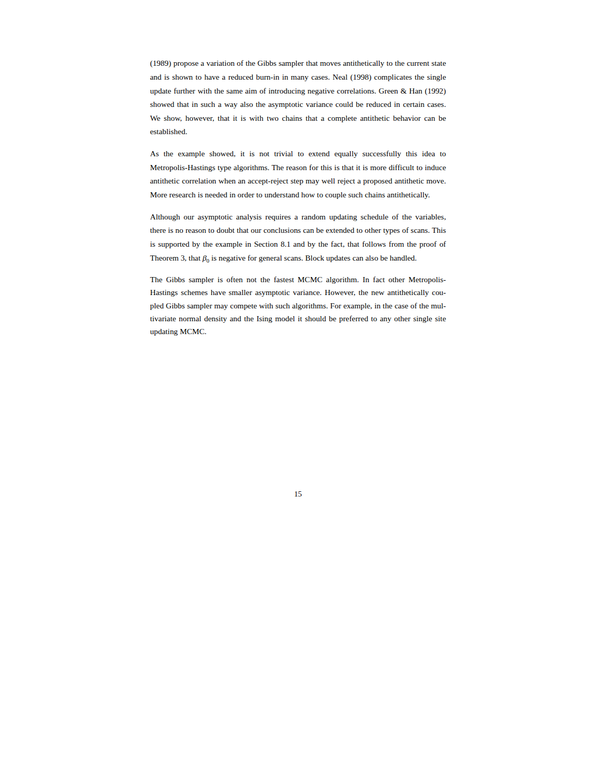(1989) propose a variation of the Gibbs sampler that moves antithetically to the current state and is shown to have a reduced burn-in in many cases. Neal (1998) complicates the single update further with the same aim of introducing negative correlations. Green & Han (1992) showed that in such a way also the asymptotic variance could be reduced in certain cases. We show, however, that it is with two chains that a complete antithetic behavior can be established.
As the example showed, it is not trivial to extend equally successfully this idea to Metropolis-Hastings type algorithms. The reason for this is that it is more difficult to induce antithetic correlation when an accept-reject step may well reject a proposed antithetic move. More research is needed in order to understand how to couple such chains antithetically.
Although our asymptotic analysis requires a random updating schedule of the variables, there is no reason to doubt that our conclusions can be extended to other types of scans. This is supported by the example in Section 8.1 and by the fact, that follows from the proof of Theorem 3, that β0 is negative for general scans. Block updates can also be handled.
The Gibbs sampler is often not the fastest MCMC algorithm. In fact other Metropolis-Hastings schemes have smaller asymptotic variance. However, the new antithetically coupled Gibbs sampler may compete with such algorithms. For example, in the case of the multivariate normal density and the Ising model it should be preferred to any other single site updating MCMC.
15